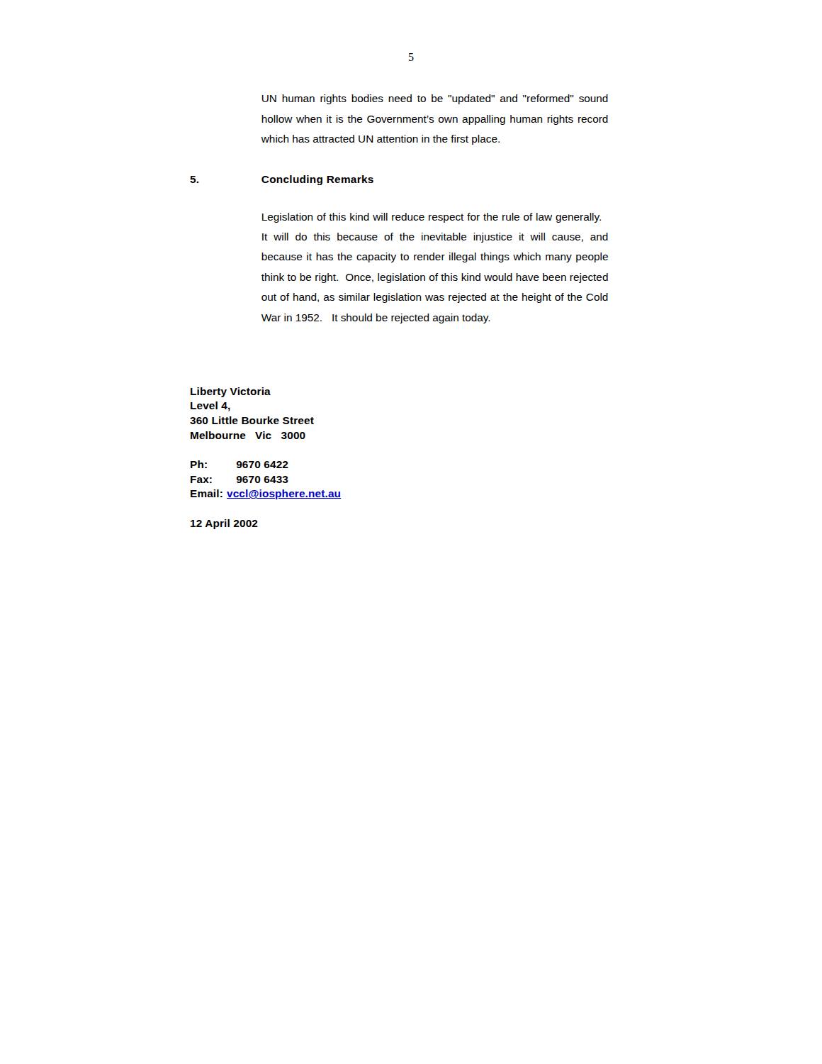5
UN human rights bodies need to be "updated" and "reformed" sound hollow when it is the Government’s own appalling human rights record which has attracted UN attention in the first place.
5. Concluding Remarks
Legislation of this kind will reduce respect for the rule of law generally. It will do this because of the inevitable injustice it will cause, and because it has the capacity to render illegal things which many people think to be right. Once, legislation of this kind would have been rejected out of hand, as similar legislation was rejected at the height of the Cold War in 1952. It should be rejected again today.
Liberty Victoria
Level 4,
360 Little Bourke Street
Melbourne Vic 3000
Ph: 9670 6422
Fax: 9670 6433
Email: vccl@iosphere.net.au
12 April 2002